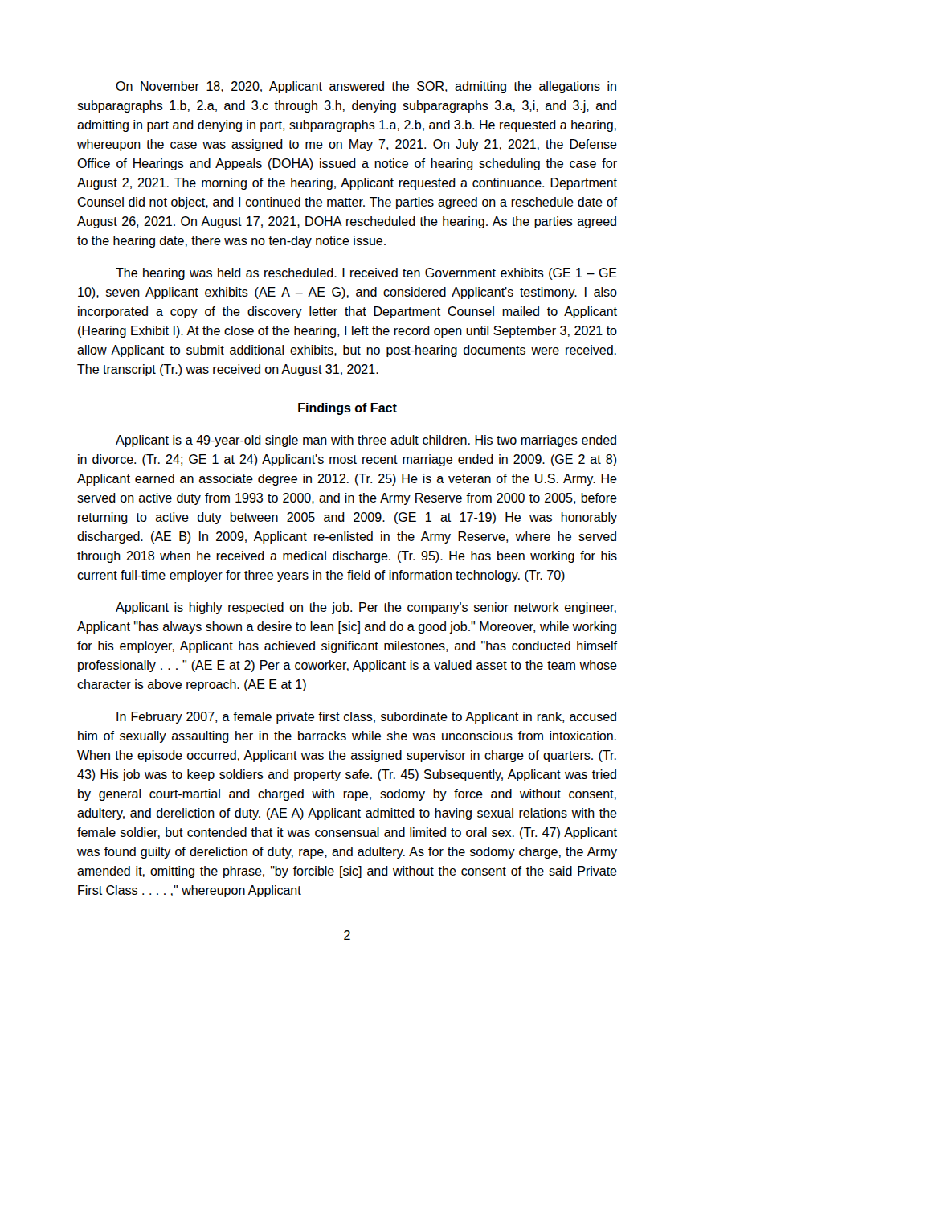On November 18, 2020, Applicant answered the SOR, admitting the allegations in subparagraphs 1.b, 2.a, and 3.c through 3.h, denying subparagraphs 3.a, 3,i, and 3.j, and admitting in part and denying in part, subparagraphs 1.a, 2.b, and 3.b. He requested a hearing, whereupon the case was assigned to me on May 7, 2021. On July 21, 2021, the Defense Office of Hearings and Appeals (DOHA) issued a notice of hearing scheduling the case for August 2, 2021. The morning of the hearing, Applicant requested a continuance. Department Counsel did not object, and I continued the matter. The parties agreed on a reschedule date of August 26, 2021. On August 17, 2021, DOHA rescheduled the hearing. As the parties agreed to the hearing date, there was no ten-day notice issue.
The hearing was held as rescheduled. I received ten Government exhibits (GE 1 – GE 10), seven Applicant exhibits (AE A – AE G), and considered Applicant's testimony. I also incorporated a copy of the discovery letter that Department Counsel mailed to Applicant (Hearing Exhibit I). At the close of the hearing, I left the record open until September 3, 2021 to allow Applicant to submit additional exhibits, but no post-hearing documents were received. The transcript (Tr.) was received on August 31, 2021.
Findings of Fact
Applicant is a 49-year-old single man with three adult children. His two marriages ended in divorce. (Tr. 24; GE 1 at 24) Applicant's most recent marriage ended in 2009. (GE 2 at 8) Applicant earned an associate degree in 2012. (Tr. 25) He is a veteran of the U.S. Army. He served on active duty from 1993 to 2000, and in the Army Reserve from 2000 to 2005, before returning to active duty between 2005 and 2009. (GE 1 at 17-19) He was honorably discharged. (AE B) In 2009, Applicant re-enlisted in the Army Reserve, where he served through 2018 when he received a medical discharge. (Tr. 95). He has been working for his current full-time employer for three years in the field of information technology. (Tr. 70)
Applicant is highly respected on the job. Per the company's senior network engineer, Applicant "has always shown a desire to lean [sic] and do a good job." Moreover, while working for his employer, Applicant has achieved significant milestones, and "has conducted himself professionally . . . " (AE E at 2) Per a coworker, Applicant is a valued asset to the team whose character is above reproach. (AE E at 1)
In February 2007, a female private first class, subordinate to Applicant in rank, accused him of sexually assaulting her in the barracks while she was unconscious from intoxication. When the episode occurred, Applicant was the assigned supervisor in charge of quarters. (Tr. 43) His job was to keep soldiers and property safe. (Tr. 45) Subsequently, Applicant was tried by general court-martial and charged with rape, sodomy by force and without consent, adultery, and dereliction of duty. (AE A) Applicant admitted to having sexual relations with the female soldier, but contended that it was consensual and limited to oral sex. (Tr. 47) Applicant was found guilty of dereliction of duty, rape, and adultery. As for the sodomy charge, the Army amended it, omitting the phrase, "by forcible [sic] and without the consent of the said Private First Class . . . . ," whereupon Applicant
2